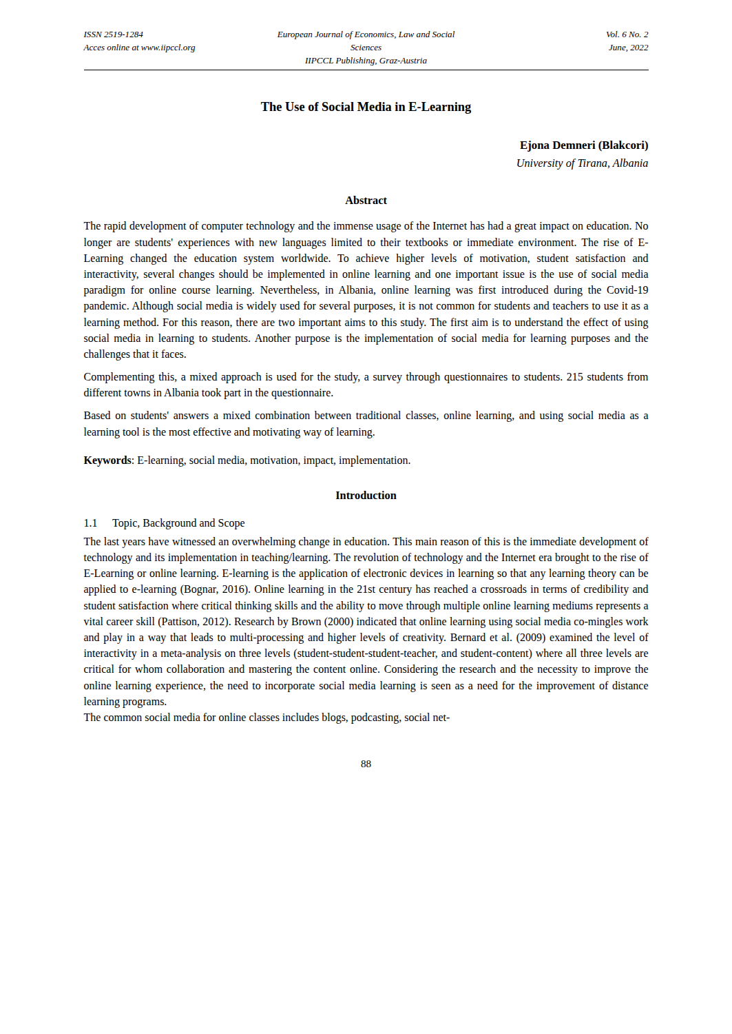ISSN 2519-1284
Acces online at www.iipccl.org
European Journal of Economics, Law and Social Sciences
IIPCCL Publishing, Graz-Austria
Vol. 6 No. 2
June, 2022
The Use of Social Media in E-Learning
Ejona Demneri (Blakcori)
University of Tirana, Albania
Abstract
The rapid development of computer technology and the immense usage of the Internet has had a great impact on education. No longer are students' experiences with new languages limited to their textbooks or immediate environment. The rise of E-Learning changed the education system worldwide. To achieve higher levels of motivation, student satisfaction and interactivity, several changes should be implemented in online learning and one important issue is the use of social media paradigm for online course learning. Nevertheless, in Albania, online learning was first introduced during the Covid-19 pandemic. Although social media is widely used for several purposes, it is not common for students and teachers to use it as a learning method. For this reason, there are two important aims to this study. The first aim is to understand the effect of using social media in learning to students. Another purpose is the implementation of social media for learning purposes and the challenges that it faces.
Complementing this, a mixed approach is used for the study, a survey through questionnaires to students. 215 students from different towns in Albania took part in the questionnaire.
Based on students' answers a mixed combination between traditional classes, online learning, and using social media as a learning tool is the most effective and motivating way of learning.
Keywords: E-learning, social media, motivation, impact, implementation.
Introduction
1.1 Topic, Background and Scope
The last years have witnessed an overwhelming change in education. This main reason of this is the immediate development of technology and its implementation in teaching/learning. The revolution of technology and the Internet era brought to the rise of E-Learning or online learning. E-learning is the application of electronic devices in learning so that any learning theory can be applied to e-learning (Bognar, 2016). Online learning in the 21st century has reached a crossroads in terms of credibility and student satisfaction where critical thinking skills and the ability to move through multiple online learning mediums represents a vital career skill (Pattison, 2012). Research by Brown (2000) indicated that online learning using social media co-mingles work and play in a way that leads to multi-processing and higher levels of creativity. Bernard et al. (2009) examined the level of interactivity in a meta-analysis on three levels (student-student-student-teacher, and student-content) where all three levels are critical for whom collaboration and mastering the content online. Considering the research and the necessity to improve the online learning experience, the need to incorporate social media learning is seen as a need for the improvement of distance learning programs.
The common social media for online classes includes blogs, podcasting, social net-
88